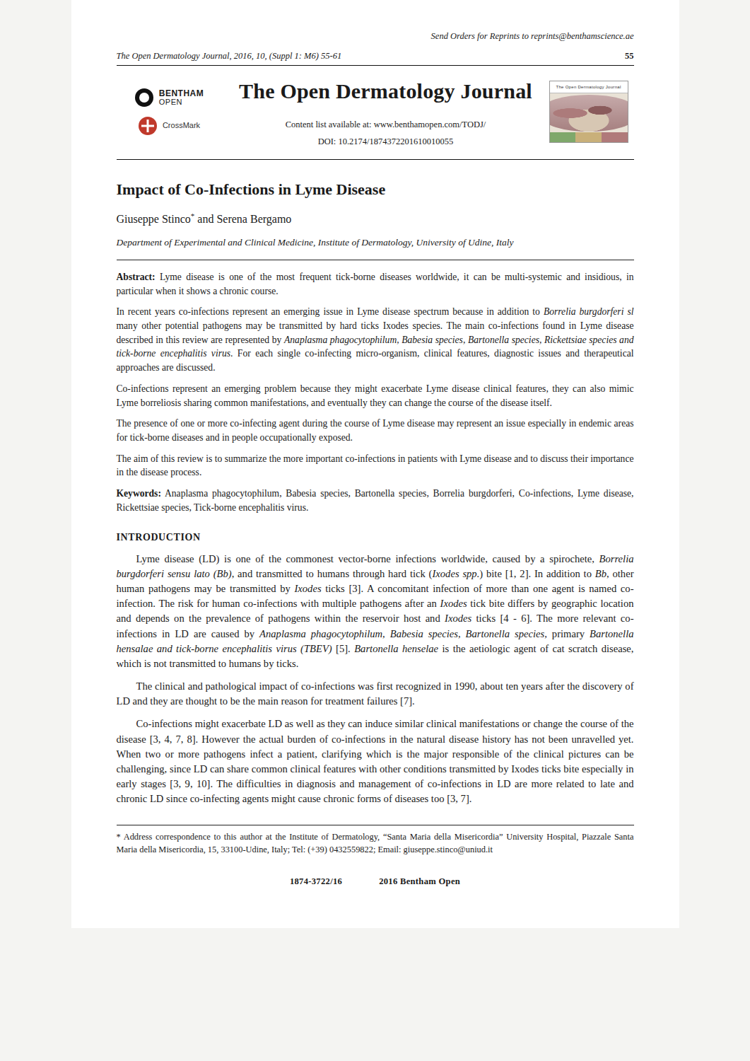Send Orders for Reprints to reprints@benthamscience.ae
The Open Dermatology Journal, 2016, 10, (Suppl 1: M6) 55-61
55
BENTHAMOPEN
CrossMark
The Open Dermatology Journal
Content list available at: www.benthamopen.com/TODJ/
DOI: 10.2174/1874372201610010055
The Open Dermatology Journal
Impact of Co-Infections in Lyme Disease
Giuseppe Stinco* and Serena Bergamo
Department of Experimental and Clinical Medicine, Institute of Dermatology, University of Udine, Italy
Abstract: Lyme disease is one of the most frequent tick-borne diseases worldwide, it can be multi-systemic and insidious, in particular when it shows a chronic course.
In recent years co-infections represent an emerging issue in Lyme disease spectrum because in addition to Borrelia burgdorferi sl many other potential pathogens may be transmitted by hard ticks Ixodes species. The main co-infections found in Lyme disease described in this review are represented by Anaplasma phagocytophilum, Babesia species, Bartonella species, Rickettsiae species and tick-borne encephalitis virus. For each single co-infecting micro-organism, clinical features, diagnostic issues and therapeutical approaches are discussed.
Co-infections represent an emerging problem because they might exacerbate Lyme disease clinical features, they can also mimic Lyme borreliosis sharing common manifestations, and eventually they can change the course of the disease itself.
The presence of one or more co-infecting agent during the course of Lyme disease may represent an issue especially in endemic areas for tick-borne diseases and in people occupationally exposed.
The aim of this review is to summarize the more important co-infections in patients with Lyme disease and to discuss their importance in the disease process.
Keywords: Anaplasma phagocytophilum, Babesia species, Bartonella species, Borrelia burgdorferi, Co-infections, Lyme disease, Rickettsiae species, Tick-borne encephalitis virus.
INTRODUCTION
Lyme disease (LD) is one of the commonest vector-borne infections worldwide, caused by a spirochete, Borrelia burgdorferi sensu lato (Bb), and transmitted to humans through hard tick (Ixodes spp.) bite [1, 2]. In addition to Bb, other human pathogens may be transmitted by Ixodes ticks [3]. A concomitant infection of more than one agent is named co-infection. The risk for human co-infections with multiple pathogens after an Ixodes tick bite differs by geographic location and depends on the prevalence of pathogens within the reservoir host and Ixodes ticks [4 - 6]. The more relevant co-infections in LD are caused by Anaplasma phagocytophilum, Babesia species, Bartonella species, primary Bartonella hensalae and tick-borne encephalitis virus (TBEV) [5]. Bartonella henselae is the aetiologic agent of cat scratch disease, which is not transmitted to humans by ticks.
The clinical and pathological impact of co-infections was first recognized in 1990, about ten years after the discovery of LD and they are thought to be the main reason for treatment failures [7].
Co-infections might exacerbate LD as well as they can induce similar clinical manifestations or change the course of the disease [3, 4, 7, 8]. However the actual burden of co-infections in the natural disease history has not been unravelled yet. When two or more pathogens infect a patient, clarifying which is the major responsible of the clinical pictures can be challenging, since LD can share common clinical features with other conditions transmitted by Ixodes ticks bite especially in early stages [3, 9, 10]. The difficulties in diagnosis and management of co-infections in LD are more related to late and chronic LD since co-infecting agents might cause chronic forms of diseases too [3, 7].
* Address correspondence to this author at the Institute of Dermatology, “Santa Maria della Misericordia” University Hospital, Piazzale Santa Maria della Misericordia, 15, 33100-Udine, Italy; Tel: (+39) 0432559822; Email: giuseppe.stinco@uniud.it
1874-3722/162016 Bentham Open